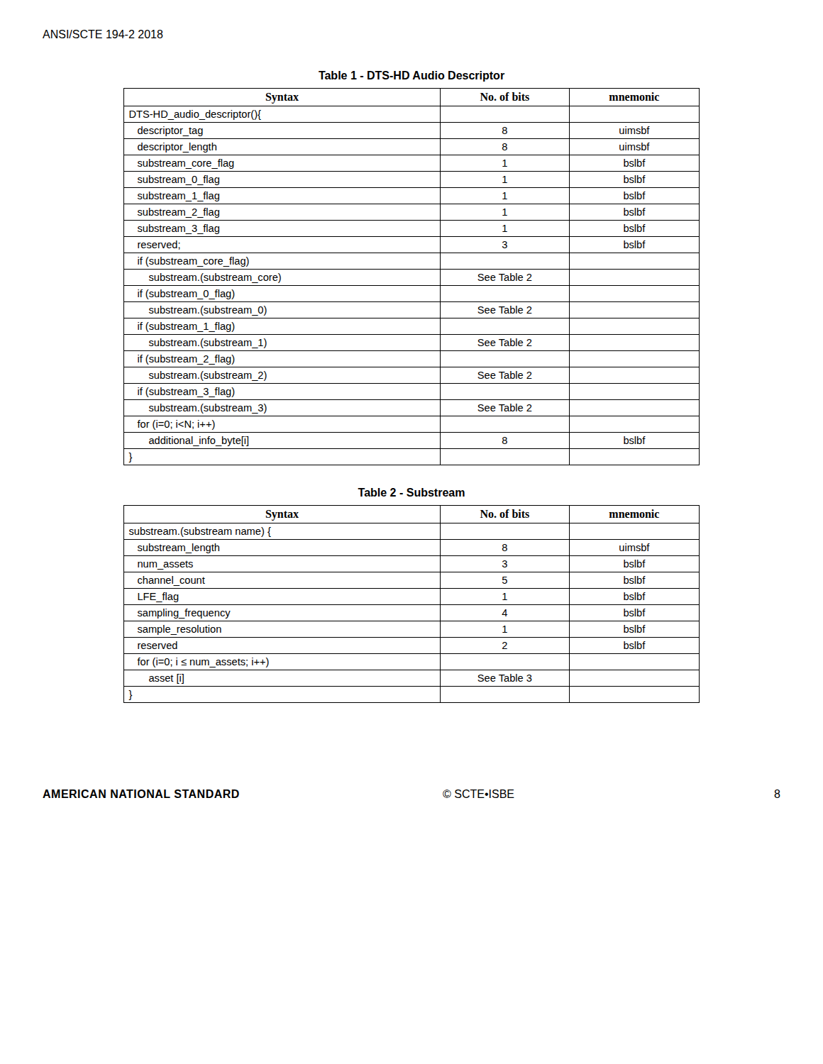ANSI/SCTE 194-2 2018
Table 1 - DTS-HD Audio Descriptor
| Syntax | No. of bits | mnemonic |
| --- | --- | --- |
| DTS-HD_audio_descriptor(){ | | |
| descriptor_tag | 8 | uimsbf |
| descriptor_length | 8 | uimsbf |
| substream_core_flag | 1 | bslbf |
| substream_0_flag | 1 | bslbf |
| substream_1_flag | 1 | bslbf |
| substream_2_flag | 1 | bslbf |
| substream_3_flag | 1 | bslbf |
| reserved; | 3 | bslbf |
| if (substream_core_flag) | | |
| substream.(substream_core) | See Table 2 | |
| if (substream_0_flag) | | |
| substream.(substream_0) | See Table 2 | |
| if (substream_1_flag) | | |
| substream.(substream_1) | See Table 2 | |
| if (substream_2_flag) | | |
| substream.(substream_2) | See Table 2 | |
| if (substream_3_flag) | | |
| substream.(substream_3) | See Table 2 | |
| for (i=0; i<N; i++) | | |
| additional_info_byte[i] | 8 | bslbf |
| } | | |
Table 2 - Substream
| Syntax | No. of bits | mnemonic |
| --- | --- | --- |
| substream.(substream name) { | | |
| substream_length | 8 | uimsbf |
| num_assets | 3 | bslbf |
| channel_count | 5 | bslbf |
| LFE_flag | 1 | bslbf |
| sampling_frequency | 4 | bslbf |
| sample_resolution | 1 | bslbf |
| reserved | 2 | bslbf |
| for (i=0; i ≤ num_assets; i++) | | |
| asset [i] | See Table 3 | |
| } | | |
AMERICAN NATIONAL STANDARD © SCTE•ISBE 8